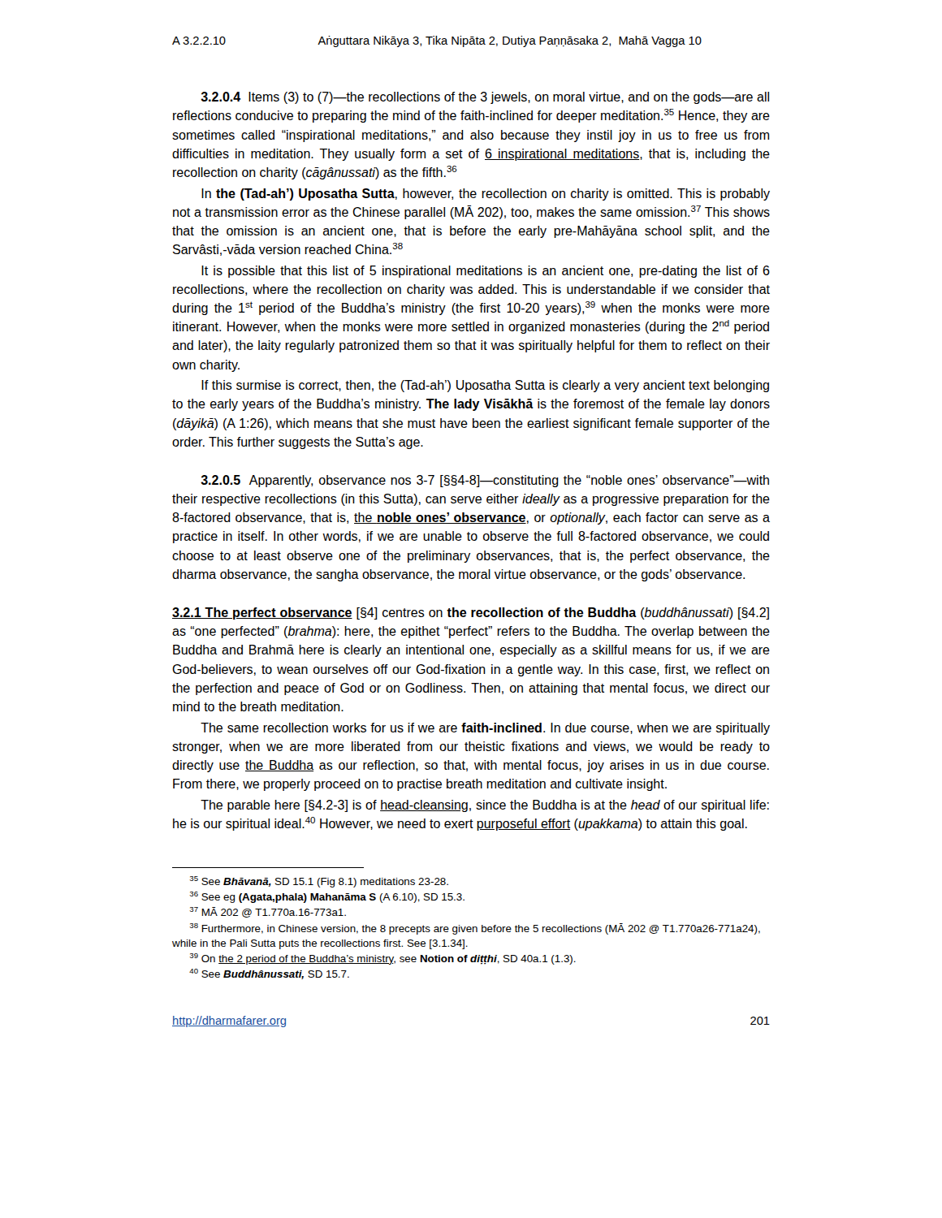A 3.2.2.10 Aṅguttara Nikāya 3, Tika Nipāta 2, Dutiya Paṇṇāsaka 2, Mahā Vagga 10
3.2.0.4 Items (3) to (7)—the recollections of the 3 jewels, on moral virtue, and on the gods—are all reflections conducive to preparing the mind of the faith-inclined for deeper meditation.35 Hence, they are sometimes called “inspirational meditations,” and also because they instil joy in us to free us from difficulties in meditation. They usually form a set of 6 inspirational meditations, that is, including the recollection on charity (cāgânussati) as the fifth.36
In the (Tad-ah’) Uposatha Sutta, however, the recollection on charity is omitted. This is probably not a transmission error as the Chinese parallel (MĀ 202), too, makes the same omission.37 This shows that the omission is an ancient one, that is before the early pre-Mahāyāna school split, and the Sarvâsti,-vāda version reached China.38
It is possible that this list of 5 inspirational meditations is an ancient one, pre-dating the list of 6 recollections, where the recollection on charity was added. This is understandable if we consider that during the 1st period of the Buddha’s ministry (the first 10-20 years),39 when the monks were more itinerant. However, when the monks were more settled in organized monasteries (during the 2nd period and later), the laity regularly patronized them so that it was spiritually helpful for them to reflect on their own charity.
If this surmise is correct, then, the (Tad-ah’) Uposatha Sutta is clearly a very ancient text belonging to the early years of the Buddha’s ministry. The lady Visākhā is the foremost of the female lay donors (dāyikā) (A 1:26), which means that she must have been the earliest significant female supporter of the order. This further suggests the Sutta’s age.
3.2.0.5 Apparently, observance nos 3-7 [§§4-8]—constituting the “noble ones’ observance”—with their respective recollections (in this Sutta), can serve either ideally as a progressive preparation for the 8-factored observance, that is, the noble ones’ observance, or optionally, each factor can serve as a practice in itself. In other words, if we are unable to observe the full 8-factored observance, we could choose to at least observe one of the preliminary observances, that is, the perfect observance, the dharma observance, the sangha observance, the moral virtue observance, or the gods’ observance.
3.2.1 The perfect observance [§4] centres on the recollection of the Buddha (buddhânussati) [§4.2] as “one perfected” (brahma): here, the epithet “perfect” refers to the Buddha. The overlap between the Buddha and Brahmā here is clearly an intentional one, especially as a skillful means for us, if we are God-believers, to wean ourselves off our God-fixation in a gentle way. In this case, first, we reflect on the perfection and peace of God or on Godliness. Then, on attaining that mental focus, we direct our mind to the breath meditation.
The same recollection works for us if we are faith-inclined. In due course, when we are spiritually stronger, when we are more liberated from our theistic fixations and views, we would be ready to directly use the Buddha as our reflection, so that, with mental focus, joy arises in us in due course. From there, we properly proceed on to practise breath meditation and cultivate insight.
The parable here [§4.2-3] is of head-cleansing, since the Buddha is at the head of our spiritual life: he is our spiritual ideal.40 However, we need to exert purposeful effort (upakkama) to attain this goal.
35 See Bhāvanā, SD 15.1 (Fig 8.1) meditations 23-28.
36 See eg (Agata,phala) Mahanāma S (A 6.10), SD 15.3.
37 MĀ 202 @ T1.770a.16-773a1.
38 Furthermore, in Chinese version, the 8 precepts are given before the 5 recollections (MĀ 202 @ T1.770a26-771a24), while in the Pali Sutta puts the recollections first. See [3.1.34].
39 On the 2 period of the Buddha’s ministry, see Notion of diṭṭhi, SD 40a.1 (1.3).
40 See Buddhânussati, SD 15.7.
http://dharmafarer.org 201